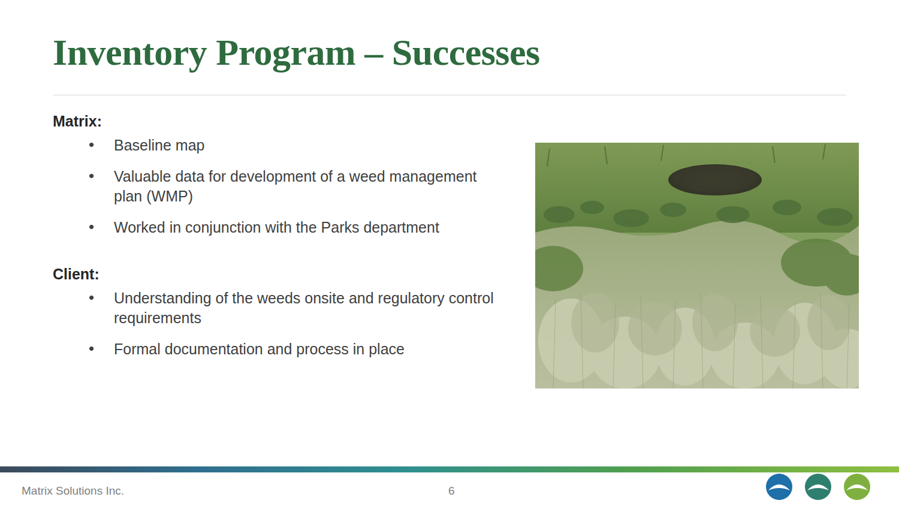Inventory Program – Successes
Matrix:
Baseline map
Valuable data for development of a weed management plan (WMP)
Worked in conjunction with the Parks department
Client:
Understanding of the weeds onsite and regulatory control requirements
Formal documentation and process in place
Matrix Solutions Inc.
6